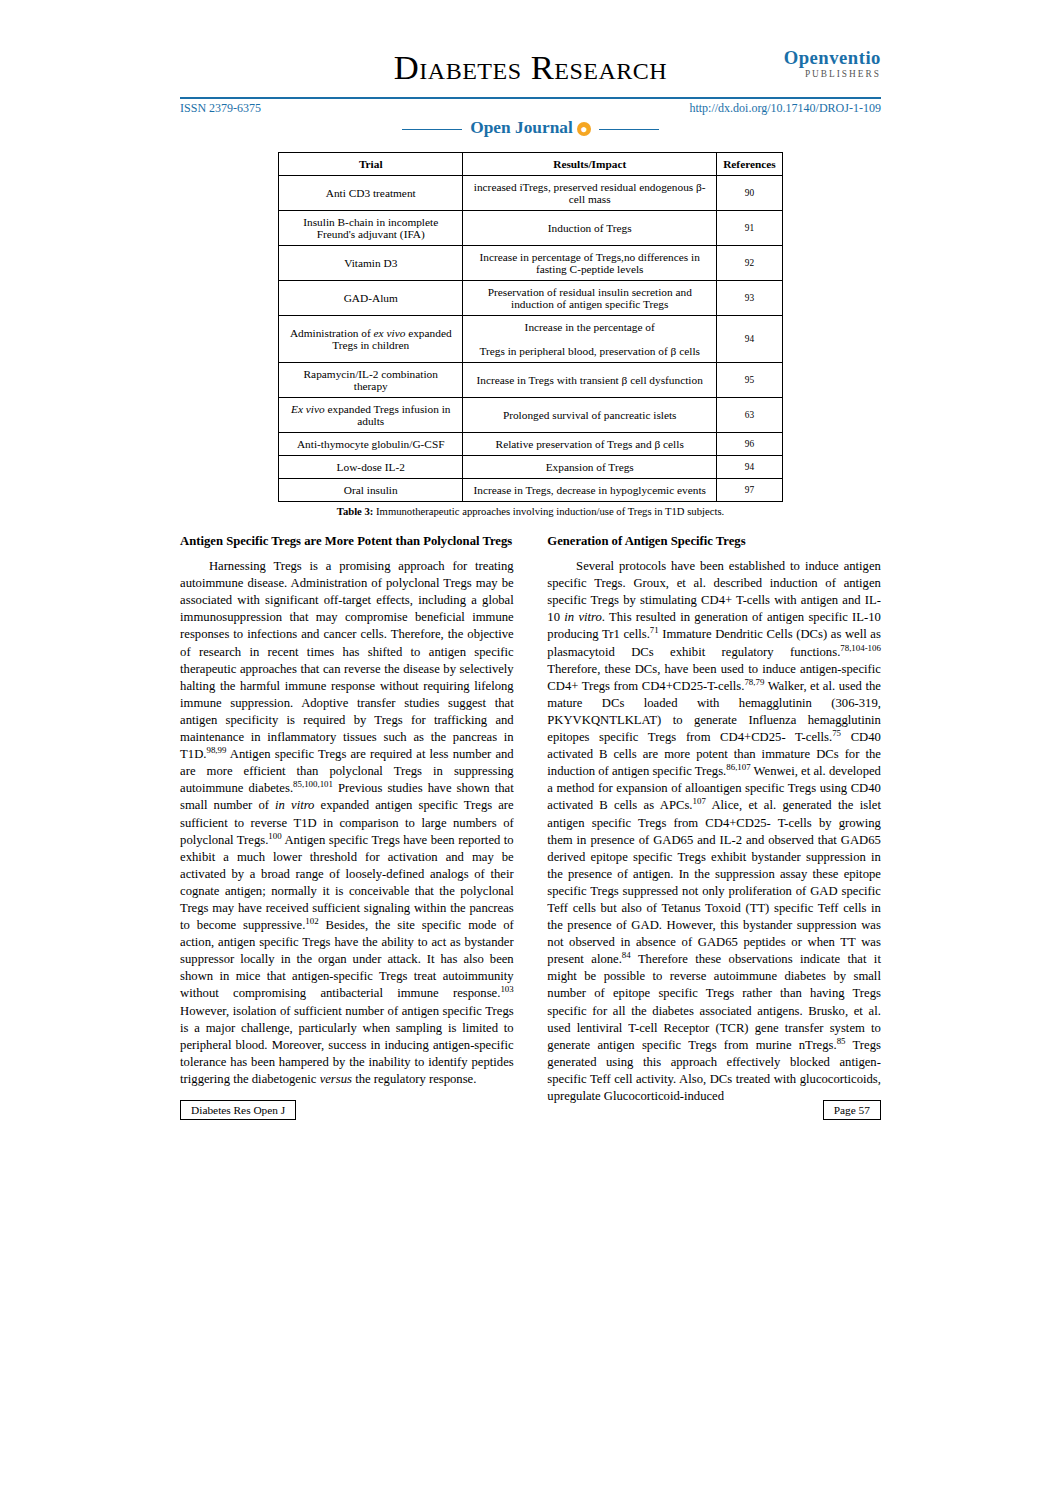Openventio
PUBLISHERS
Diabetes Research
ISSN 2379-6375 http://dx.doi.org/10.17140/DROJ-1-109
Open Journal●
| Trial | Results/Impact | References |
| --- | --- | --- |
| Anti CD3 treatment | increased iTregs, preserved residual endogenous β-cell mass | 90 |
| Insulin B-chain in incomplete Freund's adjuvant (IFA) | Induction of Tregs | 91 |
| Vitamin D3 | Increase in percentage of Tregs,no differences in fasting C-peptide levels | 92 |
| GAD-Alum | Preservation of residual insulin secretion and induction of antigen specific Tregs | 93 |
| Administration of ex vivo expanded Tregs in children | Increase in the percentage of Tregs in peripheral blood, preservation of β cells | 94 |
| Rapamycin/IL-2 combination therapy | Increase in Tregs with transient β cell dysfunction | 95 |
| Ex vivo expanded Tregs infusion in adults | Prolonged survival of pancreatic islets | 63 |
| Anti-thymocyte globulin/G-CSF | Relative preservation of Tregs and β cells | 96 |
| Low-dose IL-2 | Expansion of Tregs | 94 |
| Oral insulin | Increase in Tregs, decrease in hypoglycemic events | 97 |
Table 3: Immunotherapeutic approaches involving induction/use of Tregs in T1D subjects.
Antigen Specific Tregs are More Potent than Polyclonal Tregs
Harnessing Tregs is a promising approach for treating autoimmune disease. Administration of polyclonal Tregs may be associated with significant off-target effects, including a global immunosuppression that may compromise beneficial immune responses to infections and cancer cells. Therefore, the objective of research in recent times has shifted to antigen specific therapeutic approaches that can reverse the disease by selectively halting the harmful immune response without requiring lifelong immune suppression. Adoptive transfer studies suggest that antigen specificity is required by Tregs for trafficking and maintenance in inflammatory tissues such as the pancreas in T1D.98,99 Antigen specific Tregs are required at less number and are more efficient than polyclonal Tregs in suppressing autoimmune diabetes.85,100,101 Previous studies have shown that small number of in vitro expanded antigen specific Tregs are sufficient to reverse T1D in comparison to large numbers of polyclonal Tregs.100 Antigen specific Tregs have been reported to exhibit a much lower threshold for activation and may be activated by a broad range of loosely-defined analogs of their cognate antigen; normally it is conceivable that the polyclonal Tregs may have received sufficient signaling within the pancreas to become suppressive.102 Besides, the site specific mode of action, antigen specific Tregs have the ability to act as bystander suppressor locally in the organ under attack. It has also been shown in mice that antigen-specific Tregs treat autoimmunity without compromising antibacterial immune response.103 However, isolation of sufficient number of antigen specific Tregs is a major challenge, particularly when sampling is limited to peripheral blood. Moreover, success in inducing antigen-specific tolerance has been hampered by the inability to identify peptides triggering the diabetogenic versus the regulatory response.
Generation of Antigen Specific Tregs
Several protocols have been established to induce antigen specific Tregs. Groux, et al. described induction of antigen specific Tregs by stimulating CD4+ T-cells with antigen and IL-10 in vitro. This resulted in generation of antigen specific IL-10 producing Tr1 cells.71 Immature Dendritic Cells (DCs) as well as plasmacytoid DCs exhibit regulatory functions.78,104-106 Therefore, these DCs, have been used to induce antigen-specific CD4+ Tregs from CD4+CD25-T-cells.78,79 Walker, et al. used the mature DCs loaded with hemagglutinin (306-319, PKYVKQNTLKLAT) to generate Influenza hemagglutinin epitopes specific Tregs from CD4+CD25- T-cells.75 CD40 activated B cells are more potent than immature DCs for the induction of antigen specific Tregs.86,107 Wenwei, et al. developed a method for expansion of alloantigen specific Tregs using CD40 activated B cells as APCs.107 Alice, et al. generated the islet antigen specific Tregs from CD4+CD25- T-cells by growing them in presence of GAD65 and IL-2 and observed that GAD65 derived epitope specific Tregs exhibit bystander suppression in the presence of antigen. In the suppression assay these epitope specific Tregs suppressed not only proliferation of GAD specific Teff cells but also of Tetanus Toxoid (TT) specific Teff cells in the presence of GAD. However, this bystander suppression was not observed in absence of GAD65 peptides or when TT was present alone.84 Therefore these observations indicate that it might be possible to reverse autoimmune diabetes by small number of epitope specific Tregs rather than having Tregs specific for all the diabetes associated antigens. Brusko, et al. used lentiviral T-cell Receptor (TCR) gene transfer system to generate antigen specific Tregs from murine nTregs.85 Tregs generated using this approach effectively blocked antigen-specific Teff cell activity. Also, DCs treated with glucocorticoids, upregulate Glucocorticoid-induced
Diabetes Res Open J
Page 57